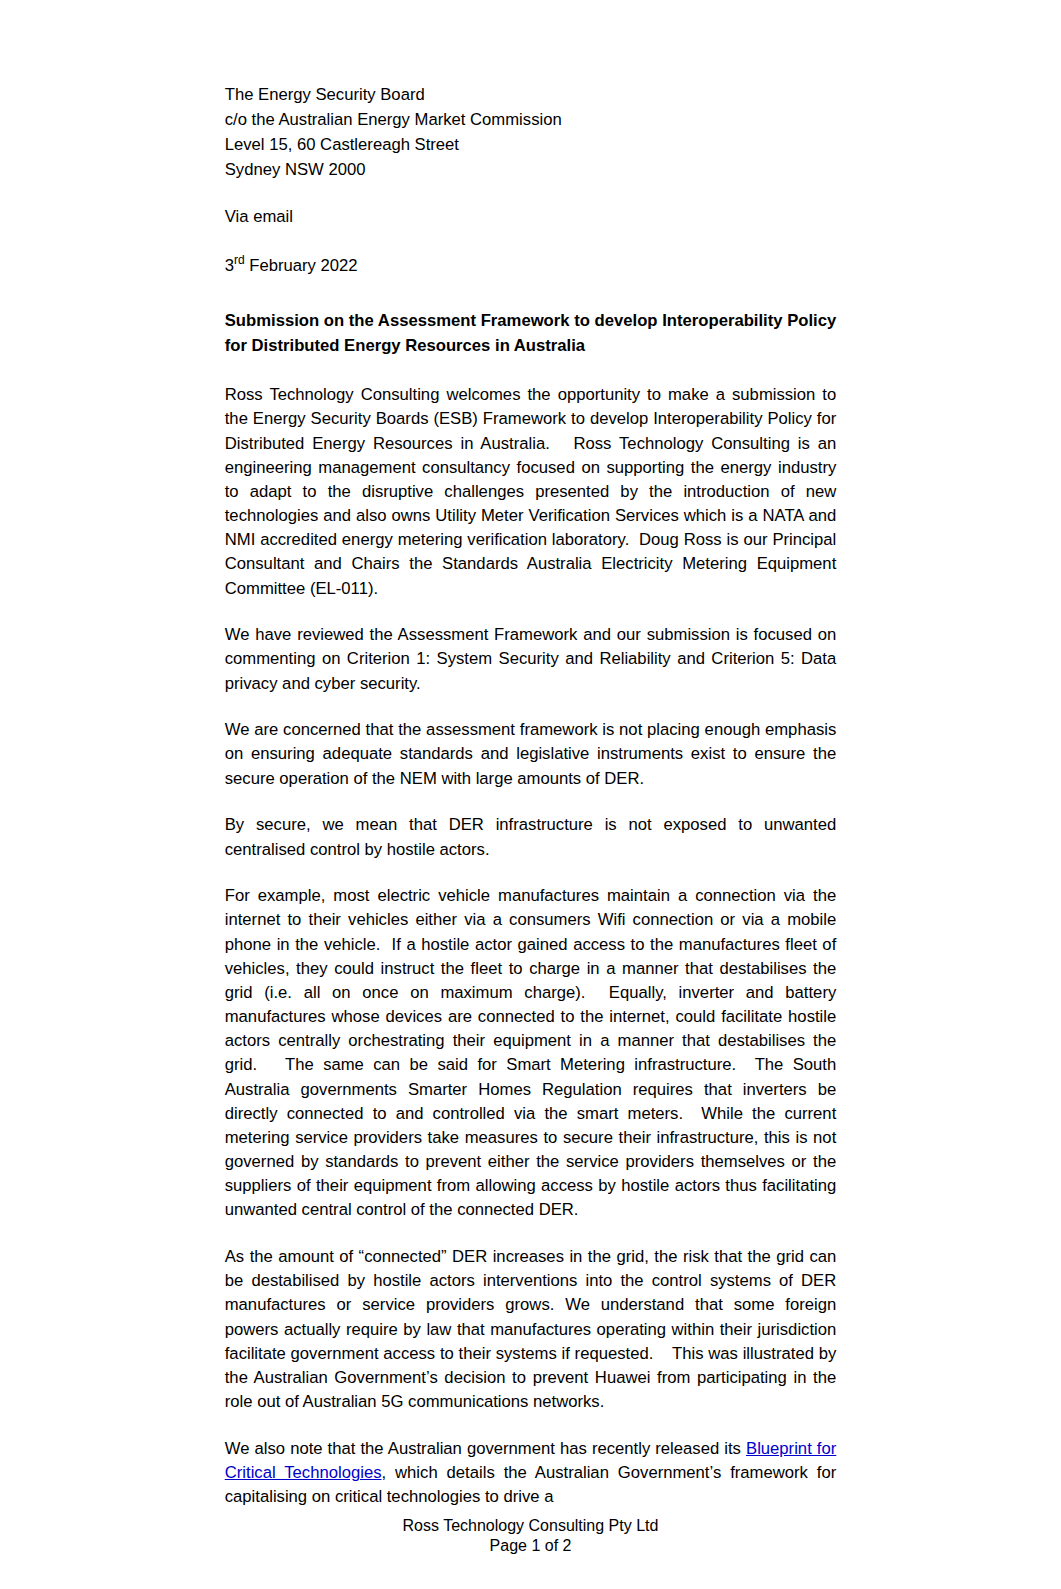The Energy Security Board
c/o the Australian Energy Market Commission
Level 15, 60 Castlereagh Street
Sydney NSW 2000
Via email
3rd February 2022
Submission on the Assessment Framework to develop Interoperability Policy for Distributed Energy Resources in Australia
Ross Technology Consulting welcomes the opportunity to make a submission to the Energy Security Boards (ESB) Framework to develop Interoperability Policy for Distributed Energy Resources in Australia. Ross Technology Consulting is an engineering management consultancy focused on supporting the energy industry to adapt to the disruptive challenges presented by the introduction of new technologies and also owns Utility Meter Verification Services which is a NATA and NMI accredited energy metering verification laboratory. Doug Ross is our Principal Consultant and Chairs the Standards Australia Electricity Metering Equipment Committee (EL-011).
We have reviewed the Assessment Framework and our submission is focused on commenting on Criterion 1: System Security and Reliability and Criterion 5: Data privacy and cyber security.
We are concerned that the assessment framework is not placing enough emphasis on ensuring adequate standards and legislative instruments exist to ensure the secure operation of the NEM with large amounts of DER.
By secure, we mean that DER infrastructure is not exposed to unwanted centralised control by hostile actors.
For example, most electric vehicle manufactures maintain a connection via the internet to their vehicles either via a consumers Wifi connection or via a mobile phone in the vehicle. If a hostile actor gained access to the manufactures fleet of vehicles, they could instruct the fleet to charge in a manner that destabilises the grid (i.e. all on once on maximum charge). Equally, inverter and battery manufactures whose devices are connected to the internet, could facilitate hostile actors centrally orchestrating their equipment in a manner that destabilises the grid. The same can be said for Smart Metering infrastructure. The South Australia governments Smarter Homes Regulation requires that inverters be directly connected to and controlled via the smart meters. While the current metering service providers take measures to secure their infrastructure, this is not governed by standards to prevent either the service providers themselves or the suppliers of their equipment from allowing access by hostile actors thus facilitating unwanted central control of the connected DER.
As the amount of “connected” DER increases in the grid, the risk that the grid can be destabilised by hostile actors interventions into the control systems of DER manufactures or service providers grows. We understand that some foreign powers actually require by law that manufactures operating within their jurisdiction facilitate government access to their systems if requested. This was illustrated by the Australian Government’s decision to prevent Huawei from participating in the role out of Australian 5G communications networks.
We also note that the Australian government has recently released its Blueprint for Critical Technologies, which details the Australian Government’s framework for capitalising on critical technologies to drive a
Ross Technology Consulting Pty Ltd
Page 1 of 2